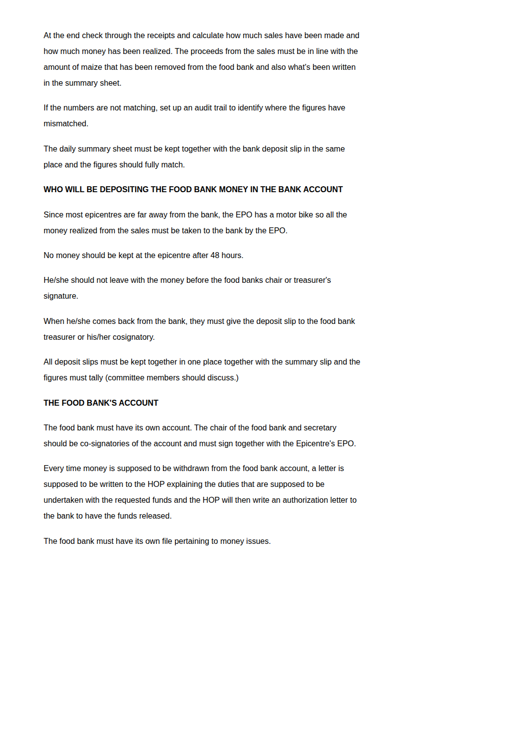At the end check through the receipts and calculate how much sales have been made and how much money has been realized. The proceeds from the sales must be in line with the amount of maize that has been removed from the food bank and also what's been written in the summary sheet.
If the numbers are not matching, set up an audit trail to identify where the figures have mismatched.
The daily summary sheet must be kept together with the bank deposit slip in the same place and the figures should fully match.
WHO WILL BE DEPOSITING THE FOOD BANK MONEY IN THE BANK ACCOUNT
Since most epicentres are far away from the bank, the EPO has a motor bike so all the money realized from the sales must be taken to the bank by the EPO.
No money should be kept at the epicentre after 48 hours.
He/she should not leave with the money before the food banks chair or treasurer's signature.
When he/she comes back from the bank, they must give the deposit slip to the food bank treasurer or his/her cosignatory.
All deposit slips must be kept together in one place together with the summary slip and the figures must tally (committee members should discuss.)
THE FOOD BANK'S ACCOUNT
The food bank must have its own account. The chair of the food bank and secretary should be co-signatories of the account and must sign together with the Epicentre's EPO.
Every time money is supposed to be withdrawn from the food bank account, a letter is supposed to be written to the HOP explaining the duties that are supposed to be undertaken with the requested funds and the HOP will then write an authorization letter to the bank to have the funds released.
The food bank must have its own file pertaining to money issues.